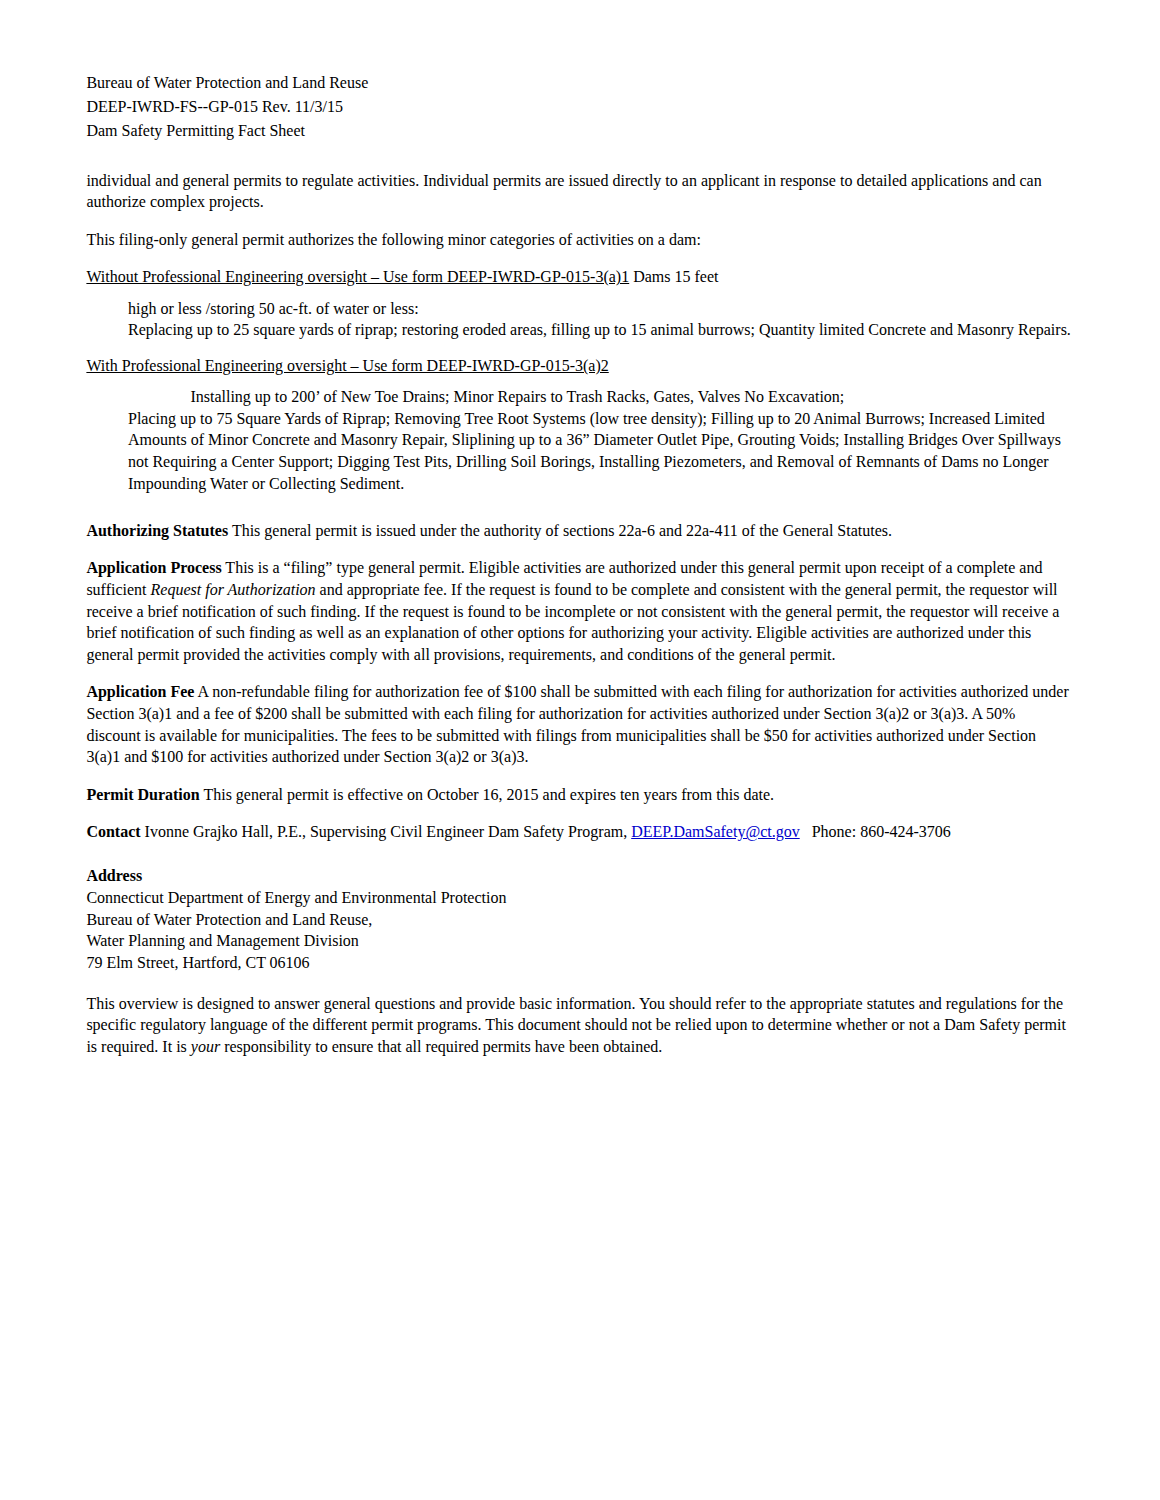Bureau of Water Protection and Land Reuse
DEEP-IWRD-FS--GP-015 Rev. 11/3/15
Dam Safety Permitting Fact Sheet
individual and general permits to regulate activities. Individual permits are issued directly to an applicant in response to detailed applications and can authorize complex projects.
This filing-only general permit authorizes the following minor categories of activities on a dam:
Without Professional Engineering oversight – Use form DEEP-IWRD-GP-015-3(a)1 Dams 15 feet
high or less /storing 50 ac-ft. of water or less:
Replacing up to 25 square yards of riprap; restoring eroded areas, filling up to 15 animal burrows; Quantity limited Concrete and Masonry Repairs.
With Professional Engineering oversight – Use form DEEP-IWRD-GP-015-3(a)2
Installing up to 200’ of New Toe Drains; Minor Repairs to Trash Racks, Gates, Valves No Excavation;
Placing up to 75 Square Yards of Riprap; Removing Tree Root Systems (low tree density); Filling up to 20 Animal Burrows; Increased Limited Amounts of Minor Concrete and Masonry Repair, Sliplining up to a 36” Diameter Outlet Pipe, Grouting Voids; Installing Bridges Over Spillways not Requiring a Center Support; Digging Test Pits, Drilling Soil Borings, Installing Piezometers, and Removal of Remnants of Dams no Longer Impounding Water or Collecting Sediment.
Authorizing Statutes This general permit is issued under the authority of sections 22a-6 and 22a-411 of the General Statutes.
Application Process This is a “filing” type general permit. Eligible activities are authorized under this general permit upon receipt of a complete and sufficient Request for Authorization and appropriate fee. If the request is found to be complete and consistent with the general permit, the requestor will receive a brief notification of such finding. If the request is found to be incomplete or not consistent with the general permit, the requestor will receive a brief notification of such finding as well as an explanation of other options for authorizing your activity. Eligible activities are authorized under this general permit provided the activities comply with all provisions, requirements, and conditions of the general permit.
Application Fee A non-refundable filing for authorization fee of $100 shall be submitted with each filing for authorization for activities authorized under Section 3(a)1 and a fee of $200 shall be submitted with each filing for authorization for activities authorized under Section 3(a)2 or 3(a)3. A 50% discount is available for municipalities. The fees to be submitted with filings from municipalities shall be $50 for activities authorized under Section 3(a)1 and $100 for activities authorized under Section 3(a)2 or 3(a)3.
Permit Duration This general permit is effective on October 16, 2015 and expires ten years from this date.
Contact Ivonne Grajko Hall, P.E., Supervising Civil Engineer Dam Safety Program, DEEP.DamSafety@ct.gov Phone: 860-424-3706
Address
Connecticut Department of Energy and Environmental Protection
Bureau of Water Protection and Land Reuse,
Water Planning and Management Division
79 Elm Street, Hartford, CT 06106
This overview is designed to answer general questions and provide basic information. You should refer to the appropriate statutes and regulations for the specific regulatory language of the different permit programs. This document should not be relied upon to determine whether or not a Dam Safety permit is required. It is your responsibility to ensure that all required permits have been obtained.